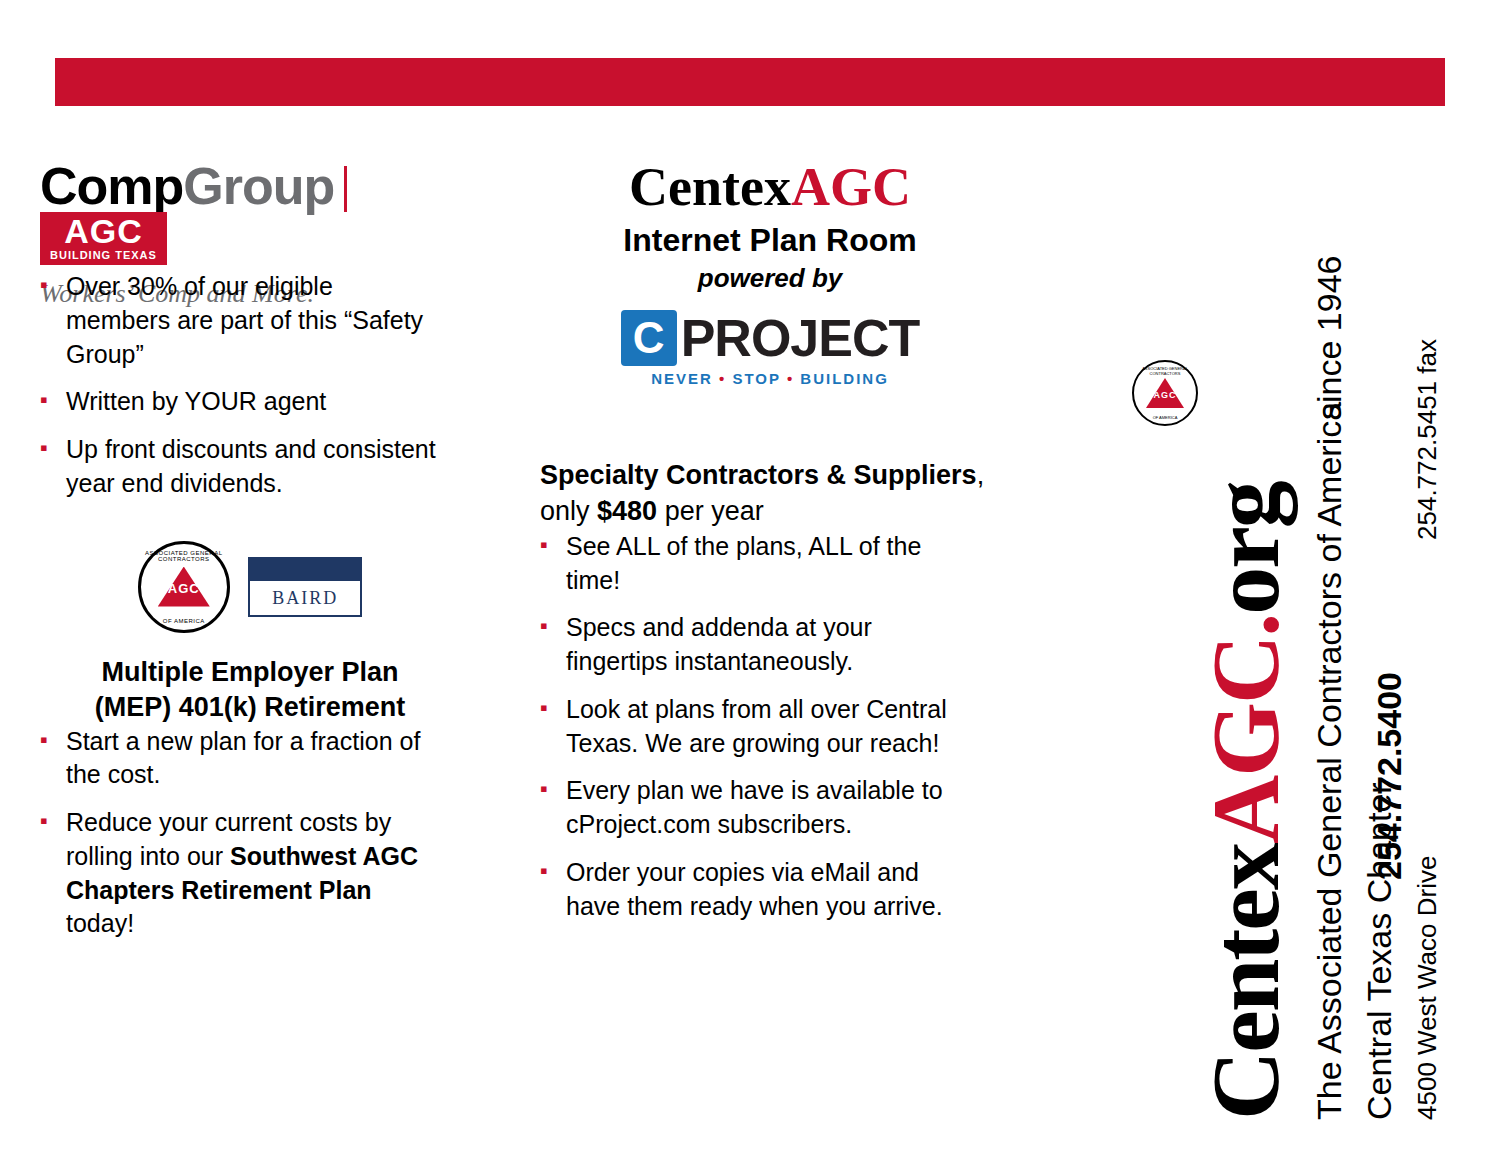Comp Group AGC BUILDING TEXAS
Workers’ Comp and More.
Over 30% of our eligible members are part of this “Safety Group”
Written by YOUR agent
Up front discounts and consistent year end dividends.
ASSOCIATED GENERAL CONTRACTORS AGC OF AMERICA BAIRD
Multiple Employer Plan
(MEP) 401(k) Retirement
Start a new plan for a fraction of the cost.
Reduce your current costs by rolling into our Southwest AGC Chapters Retirement Plan today!
CentexAGC
Internet Plan Room
powered by
CPROJECT
NEVER • STOP • BUILDING
Specialty Contractors & Suppliers, only $480 per year
See ALL of the plans, ALL of the time!
Specs and addenda at your fingertips instantaneously.
Look at plans from all over Central Texas. We are growing our reach!
Every plan we have is available to cProject.com subscribers.
Order your copies via eMail and have them ready when you arrive.
Centex AGC. org
ASSOCIATED GENERAL CONTRACTORS AGC OF AMERICA
The Associated General Contractors of America
Central Texas Chapter
since 1946
254.772.5400
254.772.5451 fax
4500 West Waco Drive